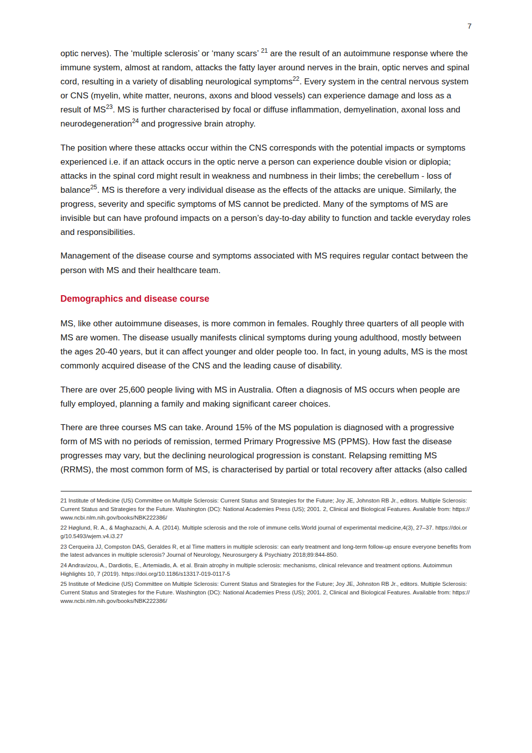7
optic nerves). The ‘multiple sclerosis’ or ‘many scars’ 21 are the result of an autoimmune response where the immune system, almost at random, attacks the fatty layer around nerves in the brain, optic nerves and spinal cord, resulting in a variety of disabling neurological symptoms22. Every system in the central nervous system or CNS (myelin, white matter, neurons, axons and blood vessels) can experience damage and loss as a result of MS23. MS is further characterised by focal or diffuse inflammation, demyelination, axonal loss and neurodegeneration24 and progressive brain atrophy.
The position where these attacks occur within the CNS corresponds with the potential impacts or symptoms experienced i.e. if an attack occurs in the optic nerve a person can experience double vision or diplopia; attacks in the spinal cord might result in weakness and numbness in their limbs; the cerebellum - loss of balance25. MS is therefore a very individual disease as the effects of the attacks are unique. Similarly, the progress, severity and specific symptoms of MS cannot be predicted. Many of the symptoms of MS are invisible but can have profound impacts on a person’s day-to-day ability to function and tackle everyday roles and responsibilities.
Management of the disease course and symptoms associated with MS requires regular contact between the person with MS and their healthcare team.
Demographics and disease course
MS, like other autoimmune diseases, is more common in females. Roughly three quarters of all people with MS are women. The disease usually manifests clinical symptoms during young adulthood, mostly between the ages 20-40 years, but it can affect younger and older people too. In fact, in young adults, MS is the most commonly acquired disease of the CNS and the leading cause of disability.
There are over 25,600 people living with MS in Australia. Often a diagnosis of MS occurs when people are fully employed, planning a family and making significant career choices.
There are three courses MS can take. Around 15% of the MS population is diagnosed with a progressive form of MS with no periods of remission, termed Primary Progressive MS (PPMS). How fast the disease progresses may vary, but the declining neurological progression is constant. Relapsing remitting MS (RRMS), the most common form of MS, is characterised by partial or total recovery after attacks (also called
21 Institute of Medicine (US) Committee on Multiple Sclerosis: Current Status and Strategies for the Future; Joy JE, Johnston RB Jr., editors. Multiple Sclerosis: Current Status and Strategies for the Future. Washington (DC): National Academies Press (US); 2001. 2, Clinical and Biological Features. Available from: https://www.ncbi.nlm.nih.gov/books/NBK222386/
22 Høglund, R. A., & Maghazachi, A. A. (2014). Multiple sclerosis and the role of immune cells.World journal of experimental medicine,4(3), 27–37. https://doi.org/10.5493/wjem.v4.i3.27
23 Cerqueira JJ, Compston DAS, Geraldes R, et al Time matters in multiple sclerosis: can early treatment and long-term follow-up ensure everyone benefits from the latest advances in multiple sclerosis? Journal of Neurology, Neurosurgery & Psychiatry 2018;89:844-850.
24 Andravizou, A., Dardiotis, E., Artemiadis, A. et al. Brain atrophy in multiple sclerosis: mechanisms, clinical relevance and treatment options. Autoimmun Highlights 10, 7 (2019). https://doi.org/10.1186/s13317-019-0117-5
25 Institute of Medicine (US) Committee on Multiple Sclerosis: Current Status and Strategies for the Future; Joy JE, Johnston RB Jr., editors. Multiple Sclerosis: Current Status and Strategies for the Future. Washington (DC): National Academies Press (US); 2001. 2, Clinical and Biological Features. Available from: https://www.ncbi.nlm.nih.gov/books/NBK222386/